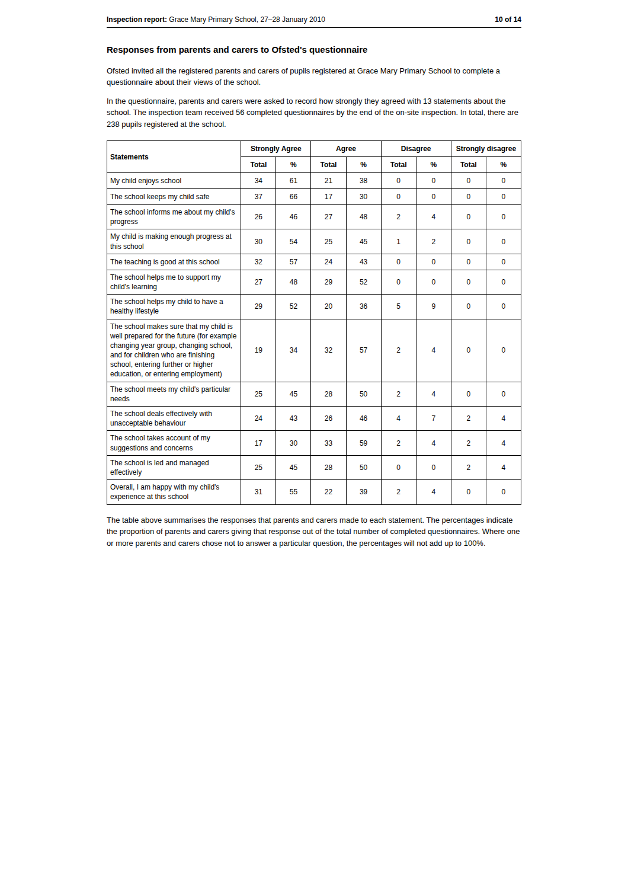Inspection report: Grace Mary Primary School, 27–28 January 2010
10 of 14
Responses from parents and carers to Ofsted's questionnaire
Ofsted invited all the registered parents and carers of pupils registered at Grace Mary Primary School to complete a questionnaire about their views of the school.
In the questionnaire, parents and carers were asked to record how strongly they agreed with 13 statements about the school. The inspection team received 56 completed questionnaires by the end of the on-site inspection. In total, there are 238 pupils registered at the school.
| Statements | Strongly Agree | Agree | Disagree | Strongly disagree |
| --- | --- | --- | --- | --- |
| Total | % | Total | % | Total | % | Total | % |
| My child enjoys school | 34 | 61 | 21 | 38 | 0 | 0 | 0 | 0 |
| The school keeps my child safe | 37 | 66 | 17 | 30 | 0 | 0 | 0 | 0 |
| The school informs me about my child's progress | 26 | 46 | 27 | 48 | 2 | 4 | 0 | 0 |
| My child is making enough progress at this school | 30 | 54 | 25 | 45 | 1 | 2 | 0 | 0 |
| The teaching is good at this school | 32 | 57 | 24 | 43 | 0 | 0 | 0 | 0 |
| The school helps me to support my child's learning | 27 | 48 | 29 | 52 | 0 | 0 | 0 | 0 |
| The school helps my child to have a healthy lifestyle | 29 | 52 | 20 | 36 | 5 | 9 | 0 | 0 |
| The school makes sure that my child is well prepared for the future (for example changing year group, changing school, and for children who are finishing school, entering further or higher education, or entering employment) | 19 | 34 | 32 | 57 | 2 | 4 | 0 | 0 |
| The school meets my child's particular needs | 25 | 45 | 28 | 50 | 2 | 4 | 0 | 0 |
| The school deals effectively with unacceptable behaviour | 24 | 43 | 26 | 46 | 4 | 7 | 2 | 4 |
| The school takes account of my suggestions and concerns | 17 | 30 | 33 | 59 | 2 | 4 | 2 | 4 |
| The school is led and managed effectively | 25 | 45 | 28 | 50 | 0 | 0 | 2 | 4 |
| Overall, I am happy with my child's experience at this school | 31 | 55 | 22 | 39 | 2 | 4 | 0 | 0 |
The table above summarises the responses that parents and carers made to each statement. The percentages indicate the proportion of parents and carers giving that response out of the total number of completed questionnaires. Where one or more parents and carers chose not to answer a particular question, the percentages will not add up to 100%.